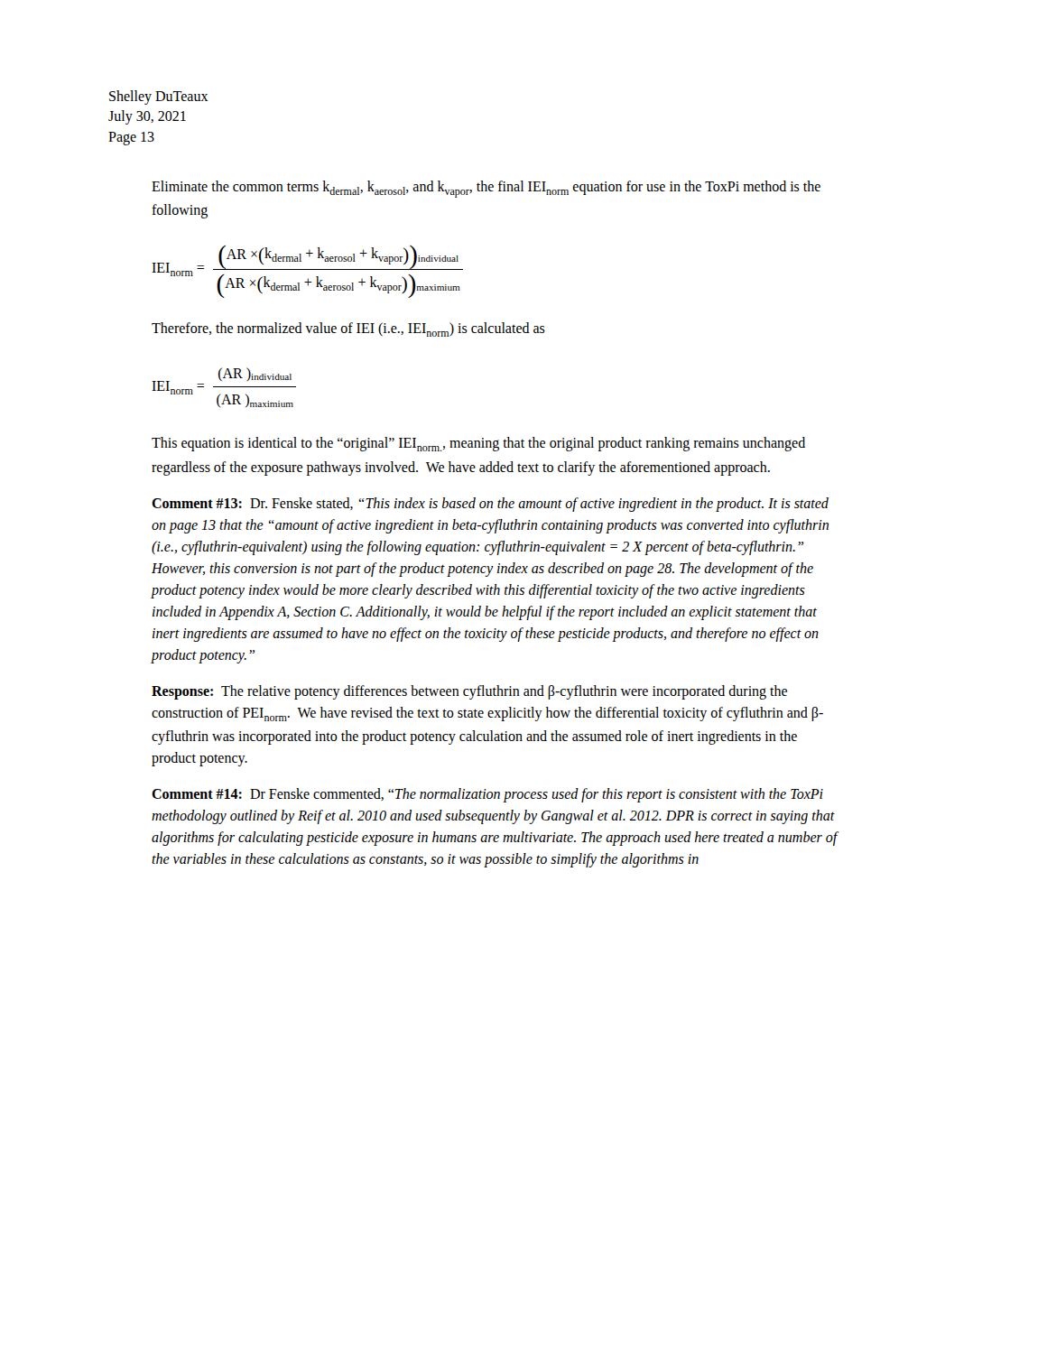Shelley DuTeaux
July 30, 2021
Page 13
Eliminate the common terms kdermal, kaerosol, and kvapor, the final IEInorm equation for use in the ToxPi method is the following
IEInorm = ( AR × ( kdermal + kaerosol + kvapor ) ) individual ( AR × ( kdermal + kaerosol + kvapor ) ) maximium
Therefore, the normalized value of IEI (i.e., IEInorm) is calculated as
IEInorm = (AR )individual (AR )maximium
This equation is identical to the “original” IEInorm., meaning that the original product ranking remains unchanged regardless of the exposure pathways involved. We have added text to clarify the aforementioned approach.
Comment #13: Dr. Fenske stated, “This index is based on the amount of active ingredient in the product. It is stated on page 13 that the “amount of active ingredient in beta-cyfluthrin containing products was converted into cyfluthrin (i.e., cyfluthrin-equivalent) using the following equation: cyfluthrin-equivalent = 2 X percent of beta-cyfluthrin.” However, this conversion is not part of the product potency index as described on page 28. The development of the product potency index would be more clearly described with this differential toxicity of the two active ingredients included in Appendix A, Section C. Additionally, it would be helpful if the report included an explicit statement that inert ingredients are assumed to have no effect on the toxicity of these pesticide products, and therefore no effect on product potency.”
Response: The relative potency differences between cyfluthrin and β-cyfluthrin were incorporated during the construction of PEInorm. We have revised the text to state explicitly how the differential toxicity of cyfluthrin and β-cyfluthrin was incorporated into the product potency calculation and the assumed role of inert ingredients in the product potency.
Comment #14: Dr Fenske commented, “The normalization process used for this report is consistent with the ToxPi methodology outlined by Reif et al. 2010 and used subsequently by Gangwal et al. 2012. DPR is correct in saying that algorithms for calculating pesticide exposure in humans are multivariate. The approach used here treated a number of the variables in these calculations as constants, so it was possible to simplify the algorithms in